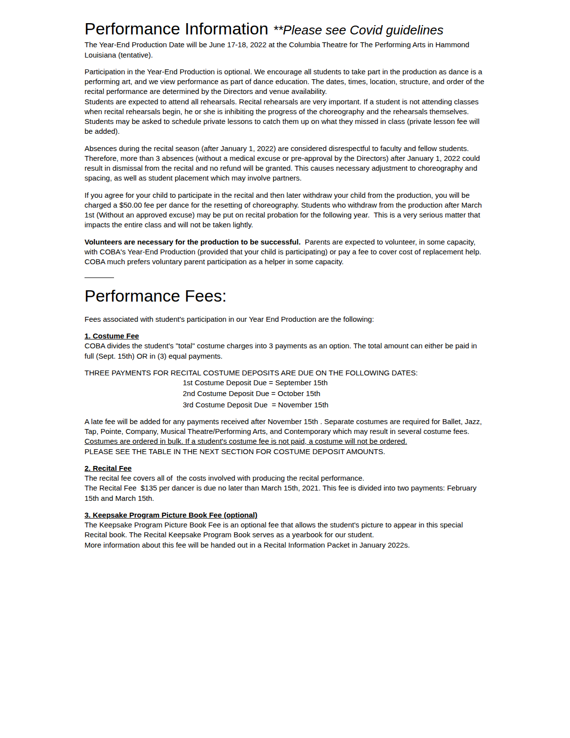Performance Information **Please see Covid guidelines
The Year-End Production Date will be June 17-18, 2022 at the Columbia Theatre for The Performing Arts in Hammond Louisiana (tentative).
Participation in the Year-End Production is optional. We encourage all students to take part in the production as dance is a performing art, and we view performance as part of dance education. The dates, times, location, structure, and order of the recital performance are determined by the Directors and venue availability.
Students are expected to attend all rehearsals. Recital rehearsals are very important. If a student is not attending classes when recital rehearsals begin, he or she is inhibiting the progress of the choreography and the rehearsals themselves. Students may be asked to schedule private lessons to catch them up on what they missed in class (private lesson fee will be added).
Absences during the recital season (after January 1, 2022) are considered disrespectful to faculty and fellow students. Therefore, more than 3 absences (without a medical excuse or pre-approval by the Directors) after January 1, 2022 could result in dismissal from the recital and no refund will be granted. This causes necessary adjustment to choreography and spacing, as well as student placement which may involve partners.
If you agree for your child to participate in the recital and then later withdraw your child from the production, you will be charged a $50.00 fee per dance for the resetting of choreography. Students who withdraw from the production after March 1st (Without an approved excuse) may be put on recital probation for the following year. This is a very serious matter that impacts the entire class and will not be taken lightly.
Volunteers are necessary for the production to be successful. Parents are expected to volunteer, in some capacity, with COBA's Year-End Production (provided that your child is participating) or pay a fee to cover cost of replacement help. COBA much prefers voluntary parent participation as a helper in some capacity.
Performance Fees:
Fees associated with student's participation in our Year End Production are the following:
1. Costume Fee
COBA divides the student's "total" costume charges into 3 payments as an option. The total amount can either be paid in full (Sept. 15th) OR in (3) equal payments.
THREE PAYMENTS FOR RECITAL COSTUME DEPOSITS ARE DUE ON THE FOLLOWING DATES:
1st Costume Deposit Due = September 15th
2nd Costume Deposit Due = October 15th
3rd Costume Deposit Due = November 15th
A late fee will be added for any payments received after November 15th . Separate costumes are required for Ballet, Jazz, Tap, Pointe, Company, Musical Theatre/Performing Arts, and Contemporary which may result in several costume fees. Costumes are ordered in bulk. If a student's costume fee is not paid, a costume will not be ordered.
PLEASE SEE THE TABLE IN THE NEXT SECTION FOR COSTUME DEPOSIT AMOUNTS.
2. Recital Fee
The recital fee covers all of the costs involved with producing the recital performance.
The Recital Fee $135 per dancer is due no later than March 15th, 2021. This fee is divided into two payments: February 15th and March 15th.
3. Keepsake Program Picture Book Fee (optional)
The Keepsake Program Picture Book Fee is an optional fee that allows the student's picture to appear in this special Recital book. The Recital Keepsake Program Book serves as a yearbook for our student.
More information about this fee will be handed out in a Recital Information Packet in January 2022s.